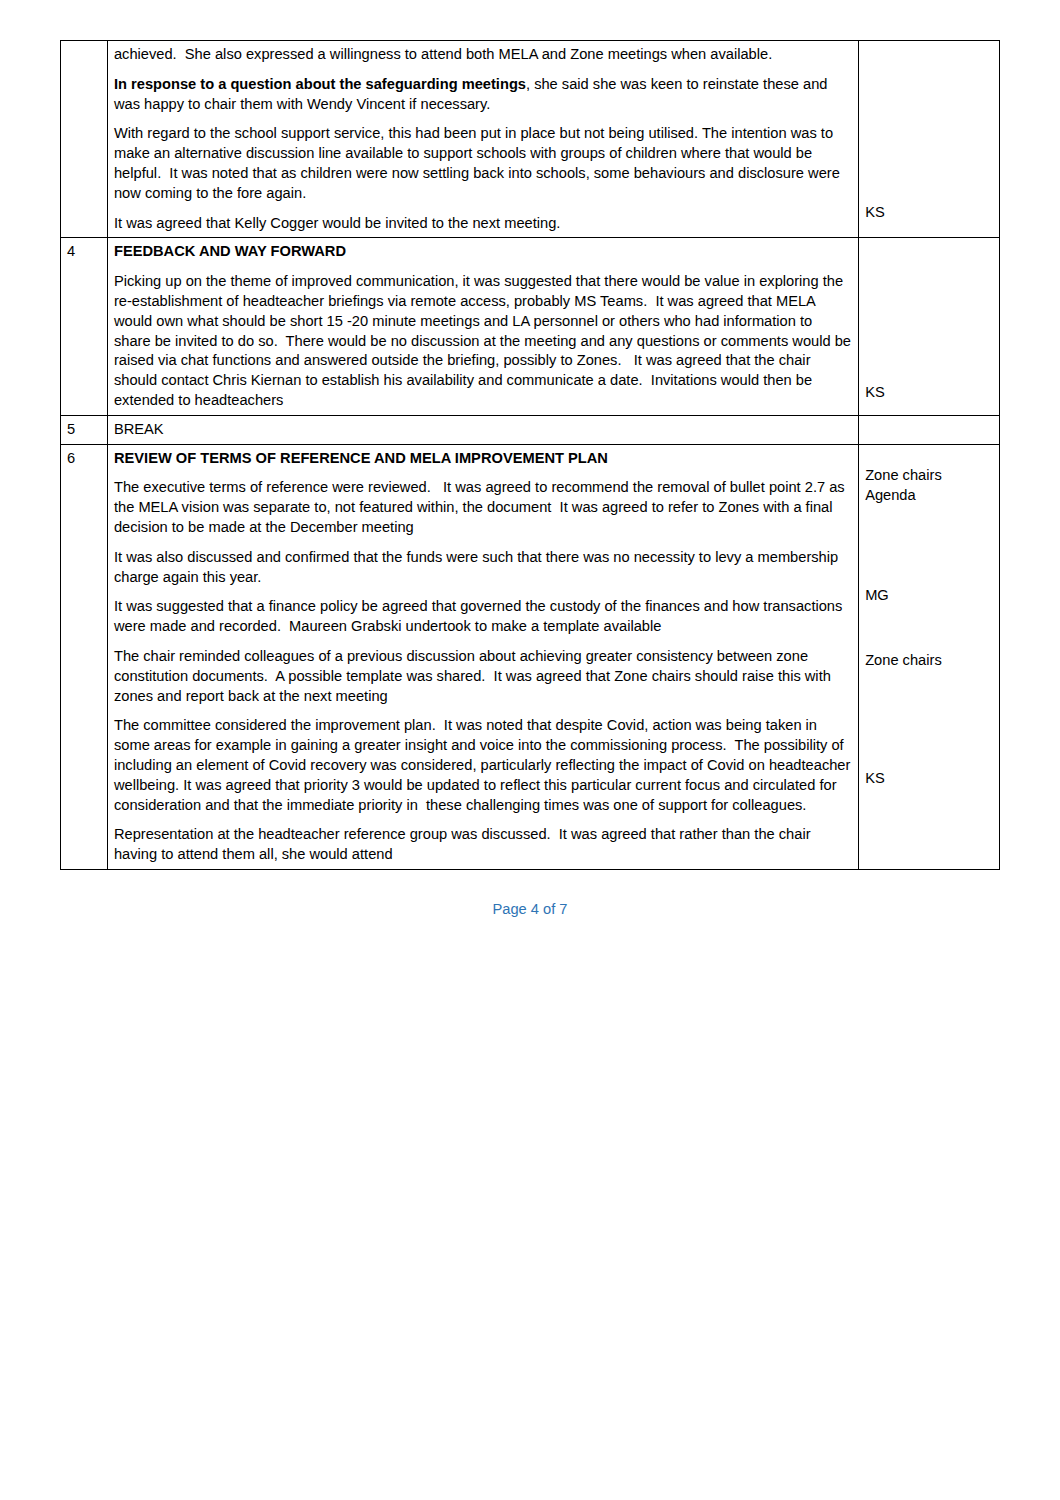| | achieved. She also expressed a willingness to attend both MELA and Zone meetings when available. In response to a question about the safeguarding meetings , she said she was keen to reinstate these and was happy to chair them with Wendy Vincent if necessary. With regard to the school support service, this had been put in place but not being utilised. The intention was to make an alternative discussion line available to support schools with groups of children where that would be helpful. It was noted that as children were now settling back into schools, some behaviours and disclosure were now coming to the fore again. It was agreed that Kelly Cogger would be invited to the next meeting. | KS |
| 4 | Feedback and way forward Picking up on the theme of improved communication, it was suggested that there would be value in exploring the re-establishment of headteacher briefings via remote access, probably MS Teams. It was agreed that MELA would own what should be short 15 -20 minute meetings and LA personnel or others who had information to share be invited to do so. There would be no discussion at the meeting and any questions or comments would be raised via chat functions and answered outside the briefing, possibly to Zones. It was agreed that the chair should contact Chris Kiernan to establish his availability and communicate a date. Invitations would then be extended to headteachers | KS |
| 5 | BREAK | |
| 6 | Review of terms of reference and MELA improvement plan The executive terms of reference were reviewed. It was agreed to recommend the removal of bullet point 2.7 as the MELA vision was separate to, not featured within, the document It was agreed to refer to Zones with a final decision to be made at the December meeting It was also discussed and confirmed that the funds were such that there was no necessity to levy a membership charge again this year. It was suggested that a finance policy be agreed that governed the custody of the finances and how transactions were made and recorded. Maureen Grabski undertook to make a template available The chair reminded colleagues of a previous discussion about achieving greater consistency between zone constitution documents. A possible template was shared. It was agreed that Zone chairs should raise this with zones and report back at the next meeting The committee considered the improvement plan. It was noted that despite Covid, action was being taken in some areas for example in gaining a greater insight and voice into the commissioning process. The possibility of including an element of Covid recovery was considered, particularly reflecting the impact of Covid on headteacher wellbeing. It was agreed that priority 3 would be updated to reflect this particular current focus and circulated for consideration and that the immediate priority in these challenging times was one of support for colleagues. Representation at the headteacher reference group was discussed. It was agreed that rather than the chair having to attend them all, she would attend | Zone chairs Agenda MG Zone chairs KS |
Page 4 of 7